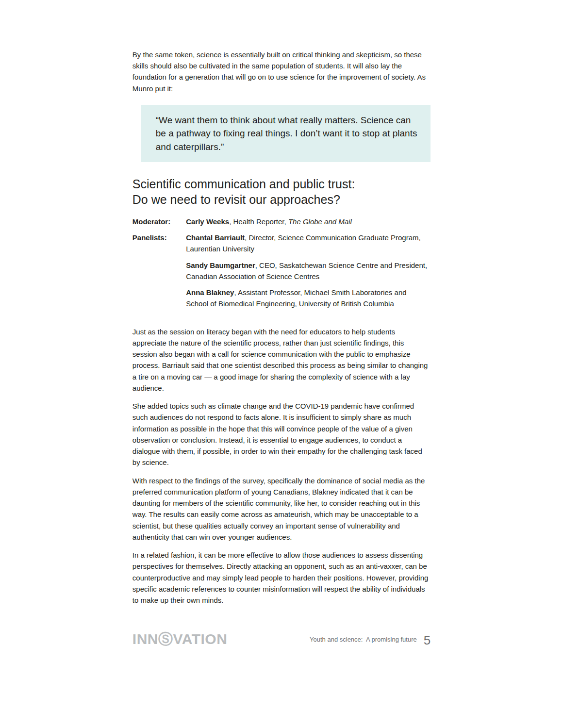By the same token, science is essentially built on critical thinking and skepticism, so these skills should also be cultivated in the same population of students. It will also lay the foundation for a generation that will go on to use science for the improvement of society. As Munro put it:
“We want them to think about what really matters. Science can be a pathway to fixing real things. I don’t want it to stop at plants and caterpillars.”
Scientific communication and public trust:
Do we need to revisit our approaches?
| Moderator: | Carly Weeks , Health Reporter, The Globe and Mail |
| Panelists: | Chantal Barriault , Director, Science Communication Graduate Program, Laurentian University |
| | Sandy Baumgartner , CEO, Saskatchewan Science Centre and President, Canadian Association of Science Centres |
| | Anna Blakney , Assistant Professor, Michael Smith Laboratories and School of Biomedical Engineering, University of British Columbia |
Just as the session on literacy began with the need for educators to help students appreciate the nature of the scientific process, rather than just scientific findings, this session also began with a call for science communication with the public to emphasize process. Barriault said that one scientist described this process as being similar to changing a tire on a moving car — a good image for sharing the complexity of science with a lay audience.
She added topics such as climate change and the COVID-19 pandemic have confirmed such audiences do not respond to facts alone. It is insufficient to simply share as much information as possible in the hope that this will convince people of the value of a given observation or conclusion. Instead, it is essential to engage audiences, to conduct a dialogue with them, if possible, in order to win their empathy for the challenging task faced by science.
With respect to the findings of the survey, specifically the dominance of social media as the preferred communication platform of young Canadians, Blakney indicated that it can be daunting for members of the scientific community, like her, to consider reaching out in this way. The results can easily come across as amateurish, which may be unacceptable to a scientist, but these qualities actually convey an important sense of vulnerability and authenticity that can win over younger audiences.
In a related fashion, it can be more effective to allow those audiences to assess dissenting perspectives for themselves. Directly attacking an opponent, such as an anti-vaxxer, can be counterproductive and may simply lead people to harden their positions. However, providing specific academic references to counter misinformation will respect the ability of individuals to make up their own minds.
INNⓈVATION
Youth and science: A promising future
5